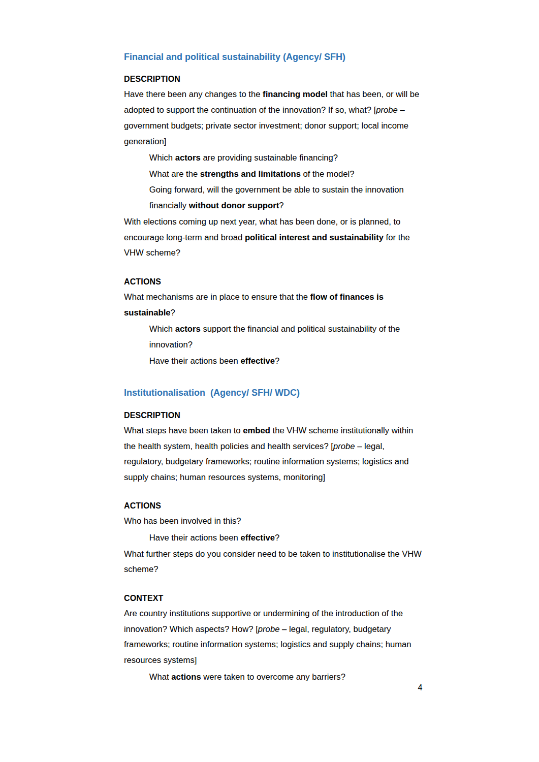Financial and political sustainability (Agency/ SFH)
DESCRIPTION
Have there been any changes to the financing model that has been, or will be adopted to support the continuation of the innovation? If so, what? [probe – government budgets; private sector investment; donor support; local income generation]
Which actors are providing sustainable financing?
What are the strengths and limitations of the model?
Going forward, will the government be able to sustain the innovation financially without donor support?
With elections coming up next year, what has been done, or is planned, to encourage long-term and broad political interest and sustainability for the VHW scheme?
ACTIONS
What mechanisms are in place to ensure that the flow of finances is sustainable?
Which actors support the financial and political sustainability of the innovation?
Have their actions been effective?
Institutionalisation (Agency/ SFH/ WDC)
DESCRIPTION
What steps have been taken to embed the VHW scheme institutionally within the health system, health policies and health services? [probe – legal, regulatory, budgetary frameworks; routine information systems; logistics and supply chains; human resources systems, monitoring]
ACTIONS
Who has been involved in this?
Have their actions been effective?
What further steps do you consider need to be taken to institutionalise the VHW scheme?
CONTEXT
Are country institutions supportive or undermining of the introduction of the innovation? Which aspects? How? [probe – legal, regulatory, budgetary frameworks; routine information systems; logistics and supply chains; human resources systems]
What actions were taken to overcome any barriers?
4